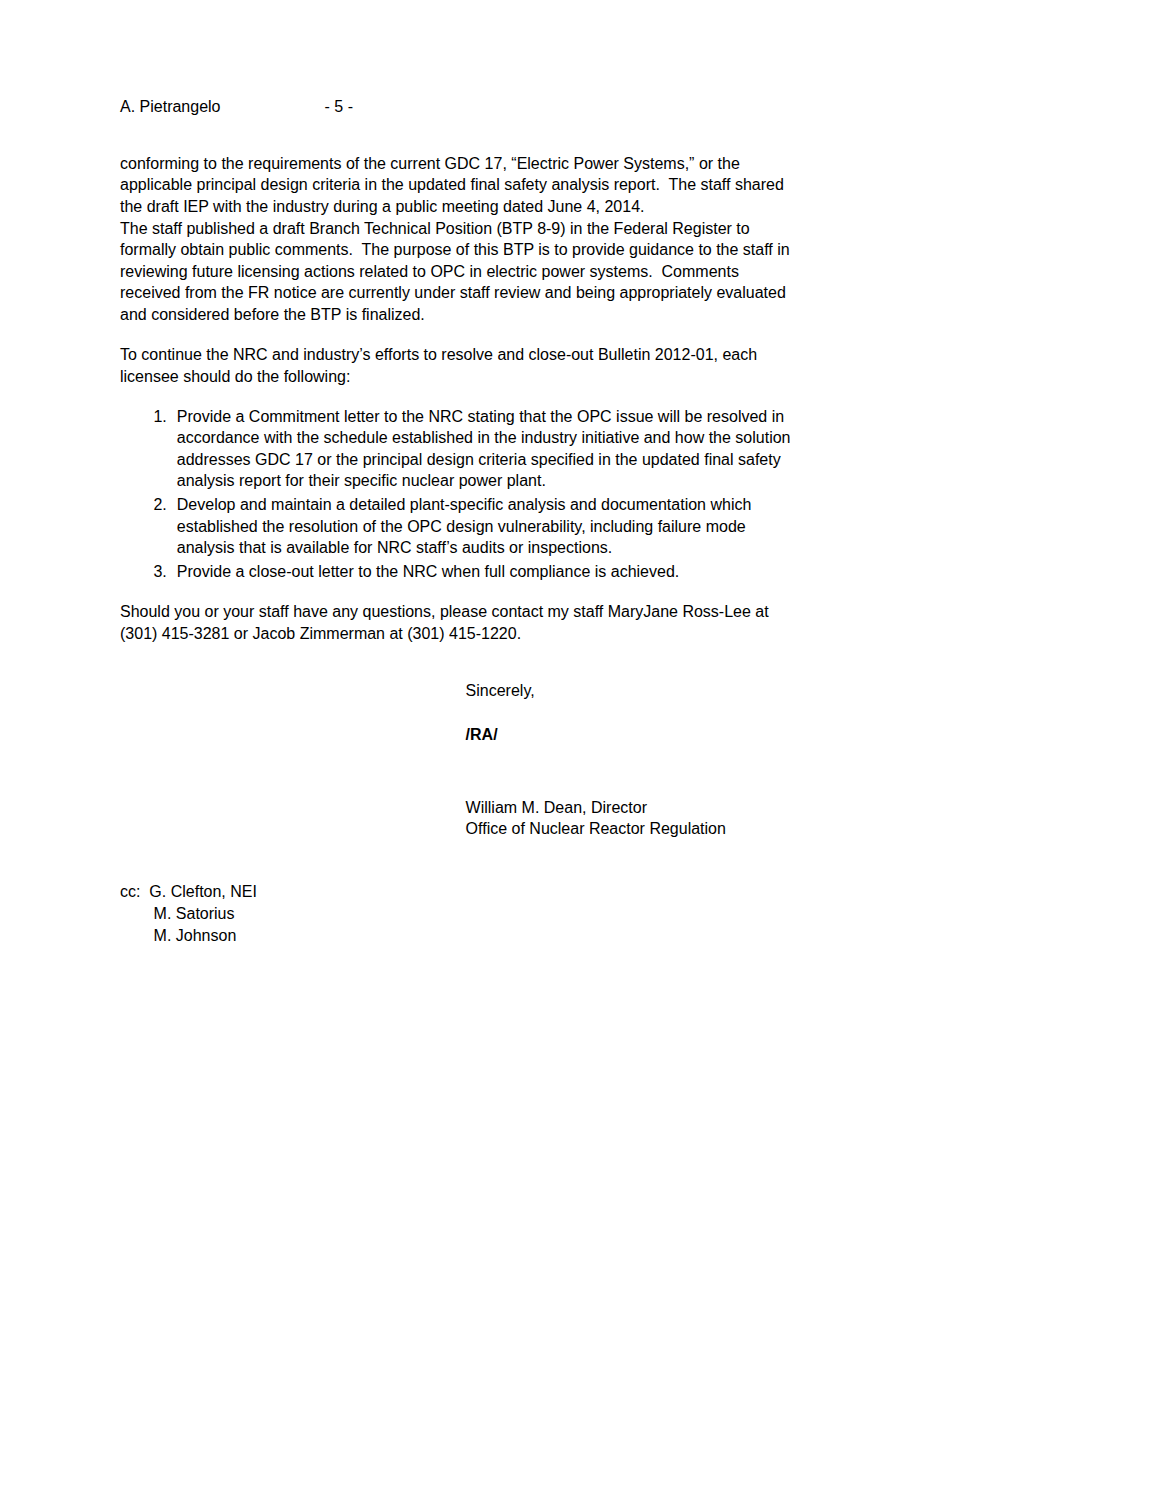A. Pietrangelo - 5 -
conforming to the requirements of the current GDC 17, “Electric Power Systems,” or the applicable principal design criteria in the updated final safety analysis report. The staff shared the draft IEP with the industry during a public meeting dated June 4, 2014.
The staff published a draft Branch Technical Position (BTP 8-9) in the Federal Register to formally obtain public comments. The purpose of this BTP is to provide guidance to the staff in reviewing future licensing actions related to OPC in electric power systems. Comments received from the FR notice are currently under staff review and being appropriately evaluated and considered before the BTP is finalized.
To continue the NRC and industry’s efforts to resolve and close-out Bulletin 2012-01, each licensee should do the following:
Provide a Commitment letter to the NRC stating that the OPC issue will be resolved in accordance with the schedule established in the industry initiative and how the solution addresses GDC 17 or the principal design criteria specified in the updated final safety analysis report for their specific nuclear power plant.
Develop and maintain a detailed plant-specific analysis and documentation which established the resolution of the OPC design vulnerability, including failure mode analysis that is available for NRC staff’s audits or inspections.
Provide a close-out letter to the NRC when full compliance is achieved.
Should you or your staff have any questions, please contact my staff MaryJane Ross-Lee at (301) 415-3281 or Jacob Zimmerman at (301) 415-1220.
Sincerely,
/RA/
William M. Dean, Director
Office of Nuclear Reactor Regulation
cc: G. Clefton, NEI
M. Satorius
M. Johnson